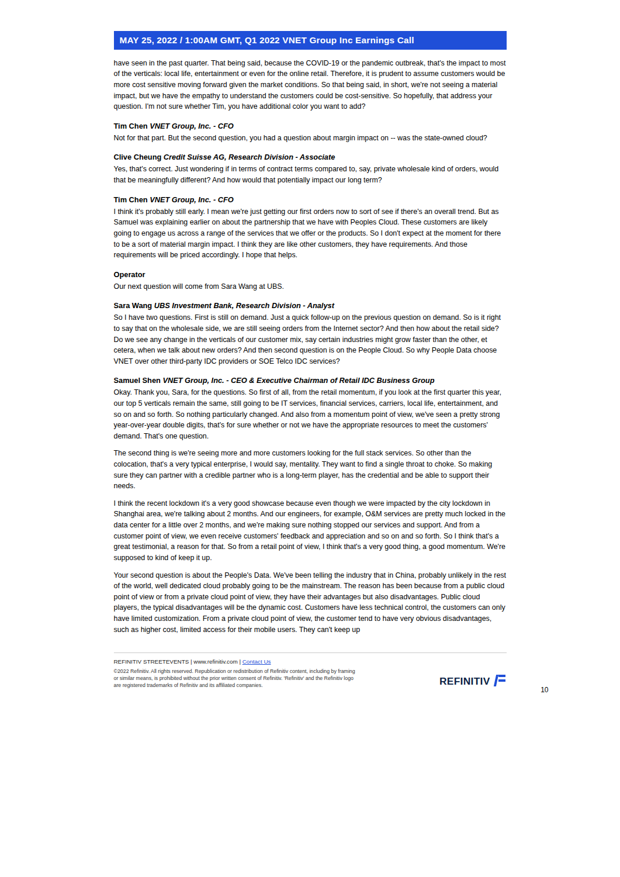MAY 25, 2022 / 1:00AM GMT, Q1 2022 VNET Group Inc Earnings Call
have seen in the past quarter. That being said, because the COVID-19 or the pandemic outbreak, that's the impact to most of the verticals: local life, entertainment or even for the online retail. Therefore, it is prudent to assume customers would be more cost sensitive moving forward given the market conditions. So that being said, in short, we're not seeing a material impact, but we have the empathy to understand the customers could be cost-sensitive. So hopefully, that address your question. I'm not sure whether Tim, you have additional color you want to add?
Tim Chen VNET Group, Inc. - CFO
Not for that part. But the second question, you had a question about margin impact on -- was the state-owned cloud?
Clive Cheung Credit Suisse AG, Research Division - Associate
Yes, that's correct. Just wondering if in terms of contract terms compared to, say, private wholesale kind of orders, would that be meaningfully different? And how would that potentially impact our long term?
Tim Chen VNET Group, Inc. - CFO
I think it's probably still early. I mean we're just getting our first orders now to sort of see if there's an overall trend. But as Samuel was explaining earlier on about the partnership that we have with Peoples Cloud. These customers are likely going to engage us across a range of the services that we offer or the products. So I don't expect at the moment for there to be a sort of material margin impact. I think they are like other customers, they have requirements. And those requirements will be priced accordingly. I hope that helps.
Operator
Our next question will come from Sara Wang at UBS.
Sara Wang UBS Investment Bank, Research Division - Analyst
So I have two questions. First is still on demand. Just a quick follow-up on the previous question on demand. So is it right to say that on the wholesale side, we are still seeing orders from the Internet sector? And then how about the retail side? Do we see any change in the verticals of our customer mix, say certain industries might grow faster than the other, et cetera, when we talk about new orders? And then second question is on the People Cloud. So why People Data choose VNET over other third-party IDC providers or SOE Telco IDC services?
Samuel Shen VNET Group, Inc. - CEO & Executive Chairman of Retail IDC Business Group
Okay. Thank you, Sara, for the questions. So first of all, from the retail momentum, if you look at the first quarter this year, our top 5 verticals remain the same, still going to be IT services, financial services, carriers, local life, entertainment, and so on and so forth. So nothing particularly changed. And also from a momentum point of view, we've seen a pretty strong year-over-year double digits, that's for sure whether or not we have the appropriate resources to meet the customers' demand. That's one question.
The second thing is we're seeing more and more customers looking for the full stack services. So other than the colocation, that's a very typical enterprise, I would say, mentality. They want to find a single throat to choke. So making sure they can partner with a credible partner who is a long-term player, has the credential and be able to support their needs.
I think the recent lockdown it's a very good showcase because even though we were impacted by the city lockdown in Shanghai area, we're talking about 2 months. And our engineers, for example, O&M services are pretty much locked in the data center for a little over 2 months, and we're making sure nothing stopped our services and support. And from a customer point of view, we even receive customers' feedback and appreciation and so on and so forth. So I think that's a great testimonial, a reason for that. So from a retail point of view, I think that's a very good thing, a good momentum. We're supposed to kind of keep it up.
Your second question is about the People's Data. We've been telling the industry that in China, probably unlikely in the rest of the world, well dedicated cloud probably going to be the mainstream. The reason has been because from a public cloud point of view or from a private cloud point of view, they have their advantages but also disadvantages. Public cloud players, the typical disadvantages will be the dynamic cost. Customers have less technical control, the customers can only have limited customization. From a private cloud point of view, the customer tend to have very obvious disadvantages, such as higher cost, limited access for their mobile users. They can't keep up
10
REFINITIV STREETEVENTS | www.refinitiv.com | Contact Us
©2022 Refinitiv. All rights reserved. Republication or redistribution of Refinitiv content, including by framing or similar means, is prohibited without the prior written consent of Refinitiv. 'Refinitiv' and the Refinitiv logo are registered trademarks of Refinitiv and its affiliated companies.
REFINITIV